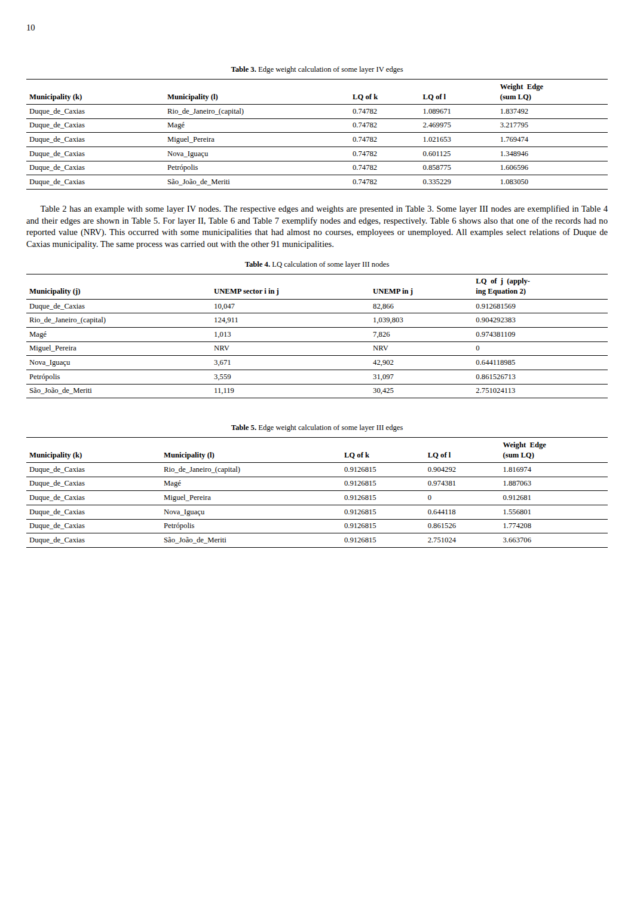10
Table 3. Edge weight calculation of some layer IV edges
| Municipality (k) | Municipality (l) | LQ of k | LQ of l | Weight Edge (sum LQ) |
| --- | --- | --- | --- | --- |
| Duque_de_Caxias | Rio_de_Janeiro_(capital) | 0.74782 | 1.089671 | 1.837492 |
| Duque_de_Caxias | Magé | 0.74782 | 2.469975 | 3.217795 |
| Duque_de_Caxias | Miguel_Pereira | 0.74782 | 1.021653 | 1.769474 |
| Duque_de_Caxias | Nova_Iguaçu | 0.74782 | 0.601125 | 1.348946 |
| Duque_de_Caxias | Petrópolis | 0.74782 | 0.858775 | 1.606596 |
| Duque_de_Caxias | São_João_de_Meriti | 0.74782 | 0.335229 | 1.083050 |
Table 2 has an example with some layer IV nodes. The respective edges and weights are presented in Table 3. Some layer III nodes are exemplified in Table 4 and their edges are shown in Table 5. For layer II, Table 6 and Table 7 exemplify nodes and edges, respectively. Table 6 shows also that one of the records had no reported value (NRV). This occurred with some municipalities that had almost no courses, employees or unemployed. All examples select relations of Duque de Caxias municipality. The same process was carried out with the other 91 municipalities.
Table 4. LQ calculation of some layer III nodes
| Municipality (j) | UNEMP sector i in j | UNEMP in j | LQ of j (apply- ing Equation 2) |
| --- | --- | --- | --- |
| Duque_de_Caxias | 10,047 | 82,866 | 0.912681569 |
| Rio_de_Janeiro_(capital) | 124,911 | 1,039,803 | 0.904292383 |
| Magé | 1,013 | 7,826 | 0.974381109 |
| Miguel_Pereira | NRV | NRV | 0 |
| Nova_Iguaçu | 3,671 | 42,902 | 0.644118985 |
| Petrópolis | 3,559 | 31,097 | 0.861526713 |
| São_João_de_Meriti | 11,119 | 30,425 | 2.751024113 |
Table 5. Edge weight calculation of some layer III edges
| Municipality (k) | Municipality (l) | LQ of k | LQ of l | Weight Edge (sum LQ) |
| --- | --- | --- | --- | --- |
| Duque_de_Caxias | Rio_de_Janeiro_(capital) | 0.9126815 | 0.904292 | 1.816974 |
| Duque_de_Caxias | Magé | 0.9126815 | 0.974381 | 1.887063 |
| Duque_de_Caxias | Miguel_Pereira | 0.9126815 | 0 | 0.912681 |
| Duque_de_Caxias | Nova_Iguaçu | 0.9126815 | 0.644118 | 1.556801 |
| Duque_de_Caxias | Petrópolis | 0.9126815 | 0.861526 | 1.774208 |
| Duque_de_Caxias | São_João_de_Meriti | 0.9126815 | 2.751024 | 3.663706 |